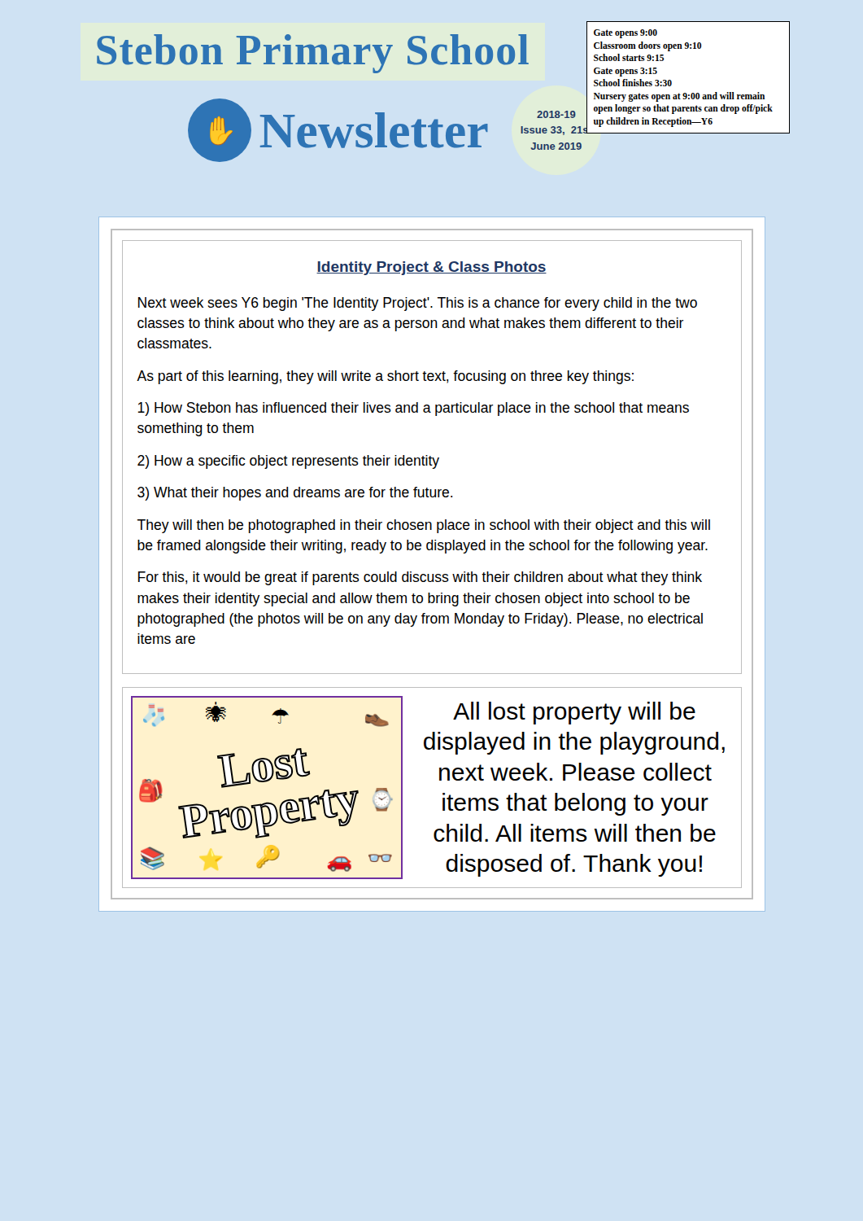Stebon Primary School
Gate opens 9:00
Classroom doors open 9:10
School starts 9:15
Gate opens 3:15
School finishes 3:30
Nursery gates open at 9:00 and will remain open longer so that parents can drop off/pick up children in Reception—Y6
✋
Newsletter
2018-19
Issue 33, 21st
June 2019
Identity Project & Class Photos
Next week sees Y6 begin 'The Identity Project'. This is a chance for every child in the two classes to think about who they are as a person and what makes them different to their classmates.
As part of this learning, they will write a short text, focusing on three key things:
1) How Stebon has influenced their lives and a particular place in the school that means something to them
2) How a specific object represents their identity
3) What their hopes and dreams are for the future.
They will then be photographed in their chosen place in school with their object and this will be framed alongside their writing, ready to be displayed in the school for the following year.
For this, it would be great if parents could discuss with their children about what they think makes their identity special and allow them to bring their chosen object into school to be photographed (the photos will be on any day from Monday to Friday). Please, no electrical items are
🧦 🕷 ☂ 👞 📚 ⭐ 🔑 🚗 👓 ⌚ 🎒
Lost
Property
All lost property will be displayed in the playground, next week. Please collect items that belong to your child. All items will then be disposed of. Thank you!